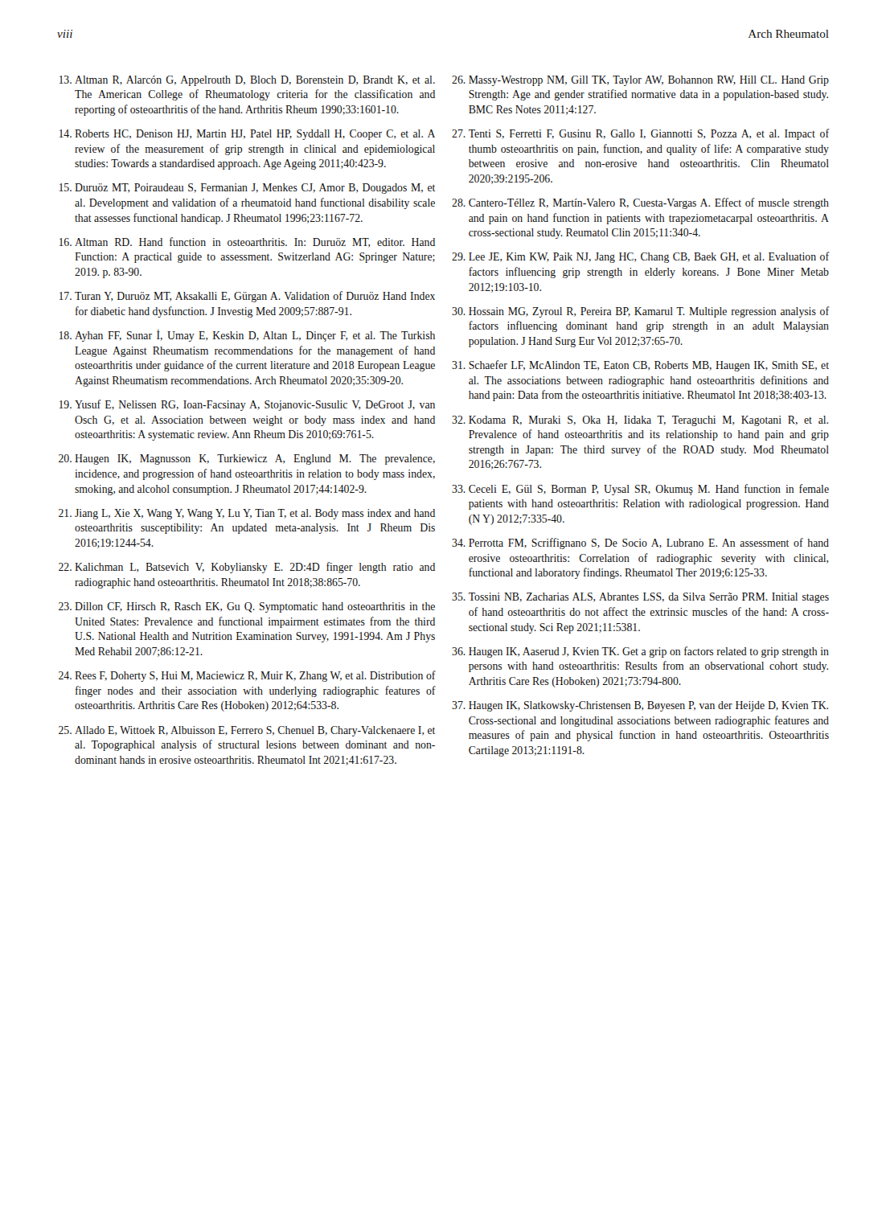viii Arch Rheumatol
Altman R, Alarcón G, Appelrouth D, Bloch D, Borenstein D, Brandt K, et al. The American College of Rheumatology criteria for the classification and reporting of osteoarthritis of the hand. Arthritis Rheum 1990;33:1601-10.
Roberts HC, Denison HJ, Martin HJ, Patel HP, Syddall H, Cooper C, et al. A review of the measurement of grip strength in clinical and epidemiological studies: Towards a standardised approach. Age Ageing 2011;40:423-9.
Duruöz MT, Poiraudeau S, Fermanian J, Menkes CJ, Amor B, Dougados M, et al. Development and validation of a rheumatoid hand functional disability scale that assesses functional handicap. J Rheumatol 1996;23:1167-72.
Altman RD. Hand function in osteoarthritis. In: Duruöz MT, editor. Hand Function: A practical guide to assessment. Switzerland AG: Springer Nature; 2019. p. 83-90.
Turan Y, Duruöz MT, Aksakalli E, Gürgan A. Validation of Duruöz Hand Index for diabetic hand dysfunction. J Investig Med 2009;57:887-91.
Ayhan FF, Sunar İ, Umay E, Keskin D, Altan L, Dinçer F, et al. The Turkish League Against Rheumatism recommendations for the management of hand osteoarthritis under guidance of the current literature and 2018 European League Against Rheumatism recommendations. Arch Rheumatol 2020;35:309-20.
Yusuf E, Nelissen RG, Ioan-Facsinay A, Stojanovic-Susulic V, DeGroot J, van Osch G, et al. Association between weight or body mass index and hand osteoarthritis: A systematic review. Ann Rheum Dis 2010;69:761-5.
Haugen IK, Magnusson K, Turkiewicz A, Englund M. The prevalence, incidence, and progression of hand osteoarthritis in relation to body mass index, smoking, and alcohol consumption. J Rheumatol 2017;44:1402-9.
Jiang L, Xie X, Wang Y, Wang Y, Lu Y, Tian T, et al. Body mass index and hand osteoarthritis susceptibility: An updated meta-analysis. Int J Rheum Dis 2016;19:1244-54.
Kalichman L, Batsevich V, Kobyliansky E. 2D:4D finger length ratio and radiographic hand osteoarthritis. Rheumatol Int 2018;38:865-70.
Dillon CF, Hirsch R, Rasch EK, Gu Q. Symptomatic hand osteoarthritis in the United States: Prevalence and functional impairment estimates from the third U.S. National Health and Nutrition Examination Survey, 1991-1994. Am J Phys Med Rehabil 2007;86:12-21.
Rees F, Doherty S, Hui M, Maciewicz R, Muir K, Zhang W, et al. Distribution of finger nodes and their association with underlying radiographic features of osteoarthritis. Arthritis Care Res (Hoboken) 2012;64:533-8.
Allado E, Wittoek R, Albuisson E, Ferrero S, Chenuel B, Chary-Valckenaere I, et al. Topographical analysis of structural lesions between dominant and non-dominant hands in erosive osteoarthritis. Rheumatol Int 2021;41:617-23.
Massy-Westropp NM, Gill TK, Taylor AW, Bohannon RW, Hill CL. Hand Grip Strength: Age and gender stratified normative data in a population-based study. BMC Res Notes 2011;4:127.
Tenti S, Ferretti F, Gusinu R, Gallo I, Giannotti S, Pozza A, et al. Impact of thumb osteoarthritis on pain, function, and quality of life: A comparative study between erosive and non-erosive hand osteoarthritis. Clin Rheumatol 2020;39:2195-206.
Cantero-Téllez R, Martín-Valero R, Cuesta-Vargas A. Effect of muscle strength and pain on hand function in patients with trapeziometacarpal osteoarthritis. A cross-sectional study. Reumatol Clin 2015;11:340-4.
Lee JE, Kim KW, Paik NJ, Jang HC, Chang CB, Baek GH, et al. Evaluation of factors influencing grip strength in elderly koreans. J Bone Miner Metab 2012;19:103-10.
Hossain MG, Zyroul R, Pereira BP, Kamarul T. Multiple regression analysis of factors influencing dominant hand grip strength in an adult Malaysian population. J Hand Surg Eur Vol 2012;37:65-70.
Schaefer LF, McAlindon TE, Eaton CB, Roberts MB, Haugen IK, Smith SE, et al. The associations between radiographic hand osteoarthritis definitions and hand pain: Data from the osteoarthritis initiative. Rheumatol Int 2018;38:403-13.
Kodama R, Muraki S, Oka H, Iidaka T, Teraguchi M, Kagotani R, et al. Prevalence of hand osteoarthritis and its relationship to hand pain and grip strength in Japan: The third survey of the ROAD study. Mod Rheumatol 2016;26:767-73.
Ceceli E, Gül S, Borman P, Uysal SR, Okumuş M. Hand function in female patients with hand osteoarthritis: Relation with radiological progression. Hand (N Y) 2012;7:335-40.
Perrotta FM, Scriffignano S, De Socio A, Lubrano E. An assessment of hand erosive osteoarthritis: Correlation of radiographic severity with clinical, functional and laboratory findings. Rheumatol Ther 2019;6:125-33.
Tossini NB, Zacharias ALS, Abrantes LSS, da Silva Serrão PRM. Initial stages of hand osteoarthritis do not affect the extrinsic muscles of the hand: A cross-sectional study. Sci Rep 2021;11:5381.
Haugen IK, Aaserud J, Kvien TK. Get a grip on factors related to grip strength in persons with hand osteoarthritis: Results from an observational cohort study. Arthritis Care Res (Hoboken) 2021;73:794-800.
Haugen IK, Slatkowsky-Christensen B, Bøyesen P, van der Heijde D, Kvien TK. Cross-sectional and longitudinal associations between radiographic features and measures of pain and physical function in hand osteoarthritis. Osteoarthritis Cartilage 2013;21:1191-8.